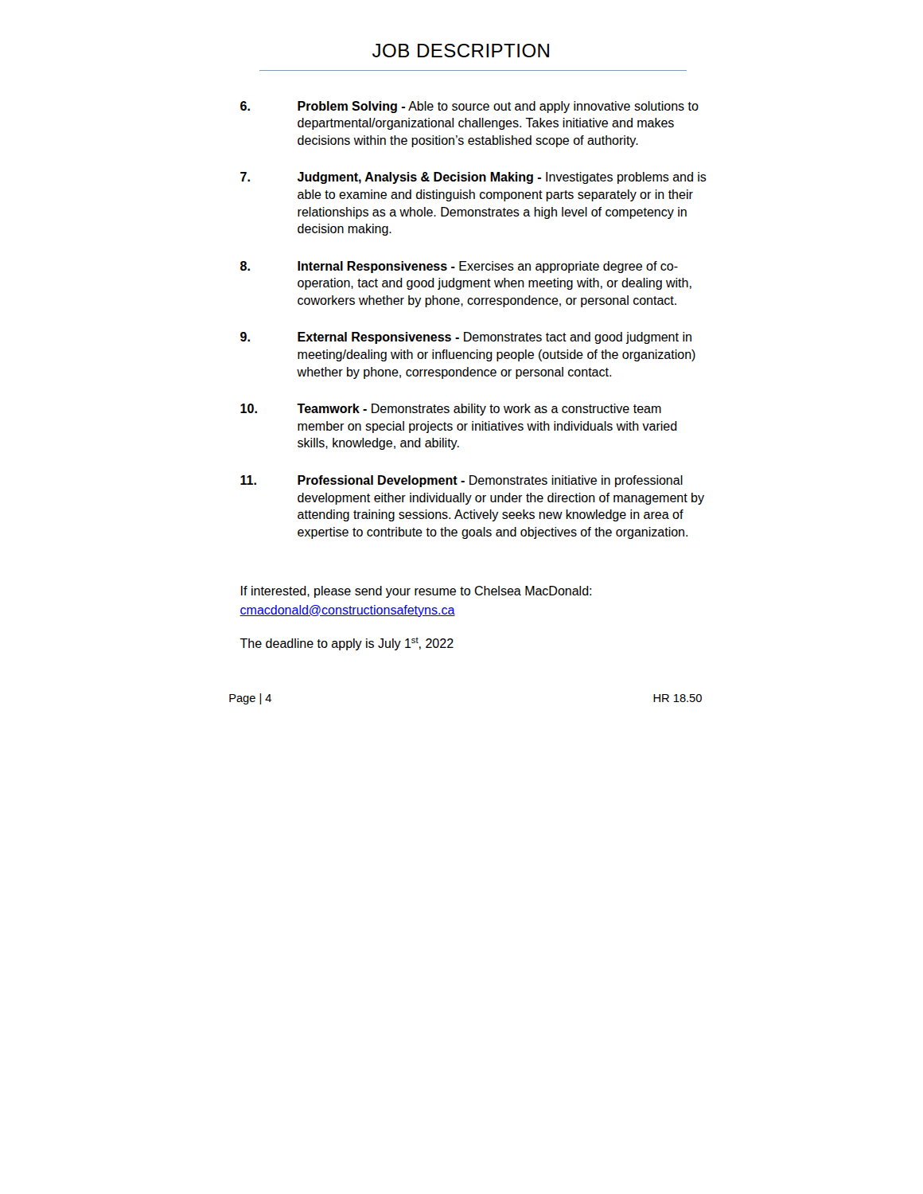JOB DESCRIPTION
6. Problem Solving - Able to source out and apply innovative solutions to departmental/organizational challenges. Takes initiative and makes decisions within the position’s established scope of authority.
7. Judgment, Analysis & Decision Making - Investigates problems and is able to examine and distinguish component parts separately or in their relationships as a whole. Demonstrates a high level of competency in decision making.
8. Internal Responsiveness - Exercises an appropriate degree of co-operation, tact and good judgment when meeting with, or dealing with, coworkers whether by phone, correspondence, or personal contact.
9. External Responsiveness - Demonstrates tact and good judgment in meeting/dealing with or influencing people (outside of the organization) whether by phone, correspondence or personal contact.
10. Teamwork - Demonstrates ability to work as a constructive team member on special projects or initiatives with individuals with varied skills, knowledge, and ability.
11. Professional Development - Demonstrates initiative in professional development either individually or under the direction of management by attending training sessions. Actively seeks new knowledge in area of expertise to contribute to the goals and objectives of the organization.
If interested, please send your resume to Chelsea MacDonald:
cmacdonald@constructionsafetyns.ca
The deadline to apply is July 1st, 2022
Page | 4 HR 18.50